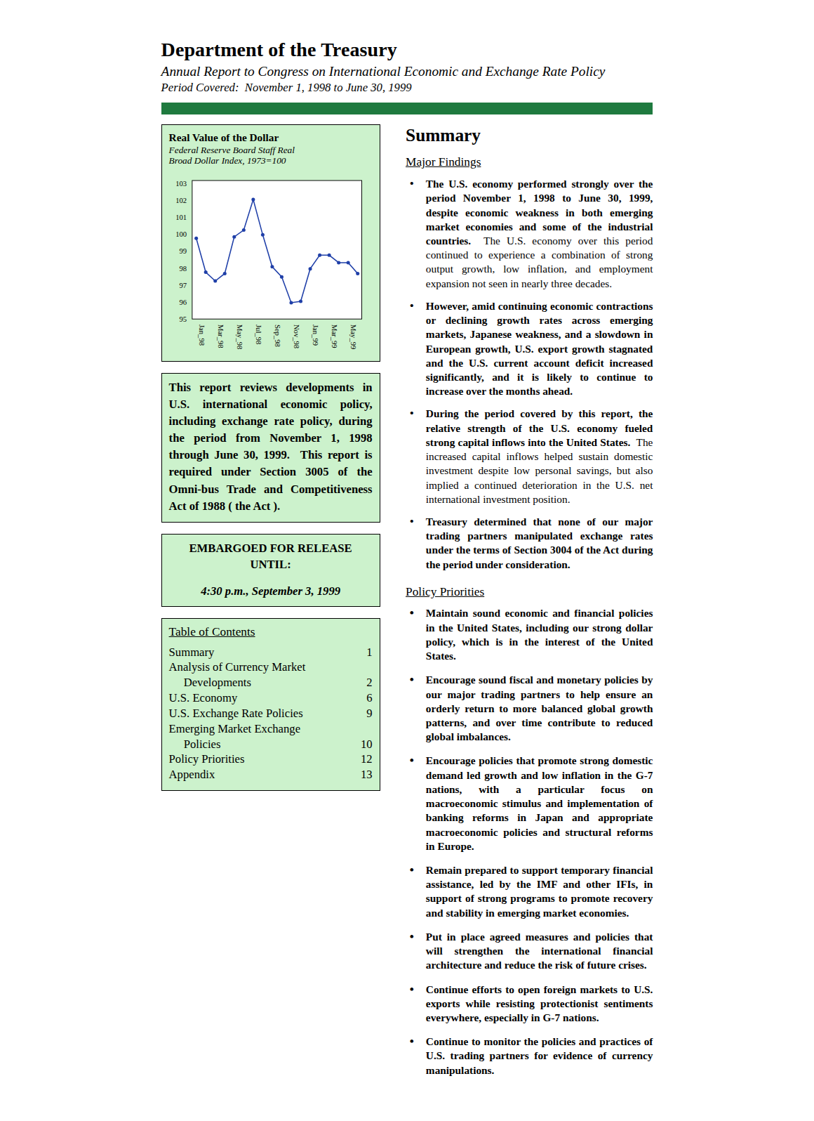Department of the Treasury
Annual Report to Congress on International Economic and Exchange Rate Policy
Period Covered: November 1, 1998 to June 30, 1999
Real Value of the Dollar
Federal Reserve Board Staff Real
Broad Dollar Index, 1973=100
103 102 101 100 99 98 97 96 95 Jan_98 Mar_98 May_98 Jul_98 Sep_98 Nov_98 Jan_99 Mar_99 May_99
This report reviews developments in U.S. international economic policy, including exchange rate policy, during the period from November 1, 1998 through June 30, 1999. This report is required under Section 3005 of the Omni-bus Trade and Competitiveness Act of 1988 ( the Act ).
EMBARGOED FOR RELEASE UNTIL:
4:30 p.m., September 3, 1999
Table of Contents
| Summary | 1 |
| Analysis of Currency Market | |
| Developments | 2 |
| U.S. Economy | 6 |
| U.S. Exchange Rate Policies | 9 |
| Emerging Market Exchange | |
| Policies | 10 |
| Policy Priorities | 12 |
| Appendix | 13 |
Summary
Major Findings
The U.S. economy performed strongly over the period November 1, 1998 to June 30, 1999, despite economic weakness in both emerging market economies and some of the industrial countries. The U.S. economy over this period continued to experience a combination of strong output growth, low inflation, and employment expansion not seen in nearly three decades.
However, amid continuing economic contractions or declining growth rates across emerging markets, Japanese weakness, and a slowdown in European growth, U.S. export growth stagnated and the U.S. current account deficit increased significantly, and it is likely to continue to increase over the months ahead.
During the period covered by this report, the relative strength of the U.S. economy fueled strong capital inflows into the United States. The increased capital inflows helped sustain domestic investment despite low personal savings, but also implied a continued deterioration in the U.S. net international investment position.
Treasury determined that none of our major trading partners manipulated exchange rates under the terms of Section 3004 of the Act during the period under consideration.
Policy Priorities
Maintain sound economic and financial policies in the United States, including our strong dollar policy, which is in the interest of the United States.
Encourage sound fiscal and monetary policies by our major trading partners to help ensure an orderly return to more balanced global growth patterns, and over time contribute to reduced global imbalances.
Encourage policies that promote strong domestic demand led growth and low inflation in the G-7 nations, with a particular focus on macroeconomic stimulus and implementation of banking reforms in Japan and appropriate macroeconomic policies and structural reforms in Europe.
Remain prepared to support temporary financial assistance, led by the IMF and other IFIs, in support of strong programs to promote recovery and stability in emerging market economies.
Put in place agreed measures and policies that will strengthen the international financial architecture and reduce the risk of future crises.
Continue efforts to open foreign markets to U.S. exports while resisting protectionist sentiments everywhere, especially in G-7 nations.
Continue to monitor the policies and practices of U.S. trading partners for evidence of currency manipulations.